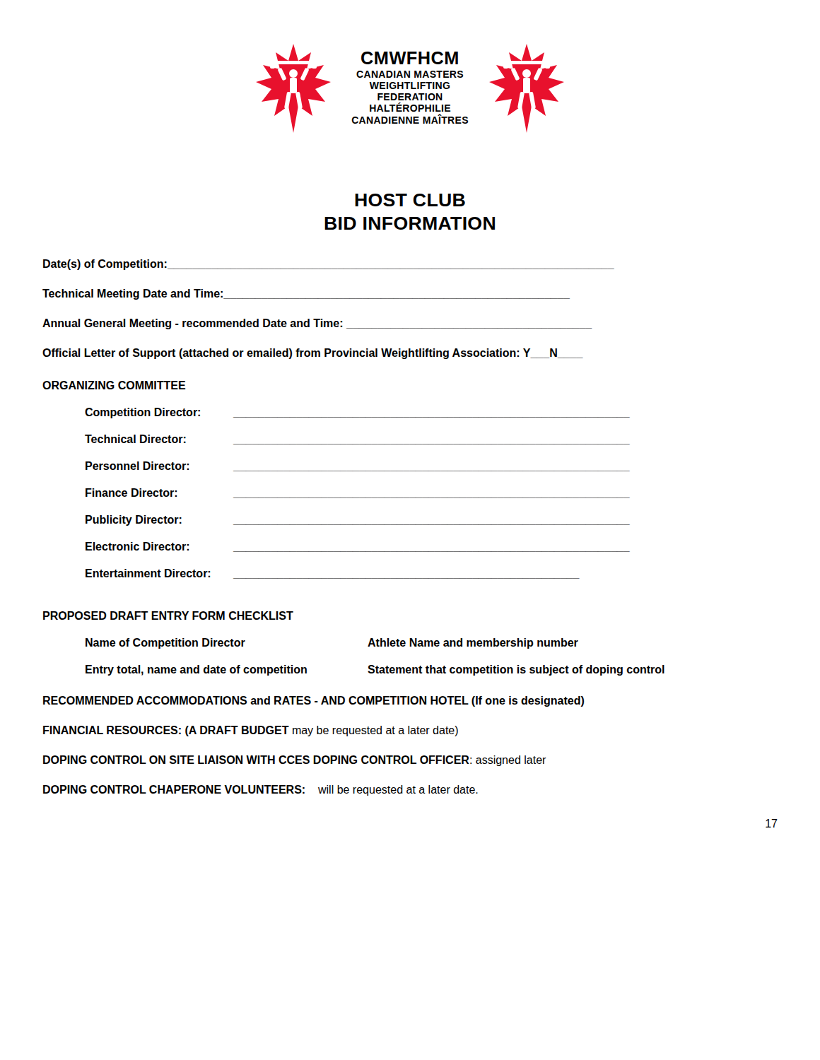CMWFHCM
CANADIAN MASTERS
WEIGHTLIFTING
FEDERATION
HALTÉROPHILIE
CANADIENNE MAÎTRES
HOST CLUB
BID INFORMATION
Date(s) of Competition:_______________________________________________________________________
Technical Meeting Date and Time:_______________________________________________________
Annual General Meeting - recommended Date and Time: _______________________________________
Official Letter of Support (attached or emailed) from Provincial Weightlifting Association: Y___N____
ORGANIZING COMMITTEE
| Competition Director: | _______________________________________________________________ |
| Technical Director: | _______________________________________________________________ |
| Personnel Director: | _______________________________________________________________ |
| Finance Director: | _______________________________________________________________ |
| Publicity Director: | _______________________________________________________________ |
| Electronic Director: | _______________________________________________________________ |
| Entertainment Director: | _______________________________________________________ |
PROPOSED DRAFT ENTRY FORM CHECKLIST
| Name of Competition Director | Athlete Name and membership number |
| Entry total, name and date of competition | Statement that competition is subject of doping control |
RECOMMENDED ACCOMMODATIONS and RATES - AND COMPETITION HOTEL (If one is designated)
FINANCIAL RESOURCES: (A DRAFT BUDGET may be requested at a later date)
DOPING CONTROL ON SITE LIAISON WITH CCES DOPING CONTROL OFFICER: assigned later
DOPING CONTROL CHAPERONE VOLUNTEERS: will be requested at a later date.
17